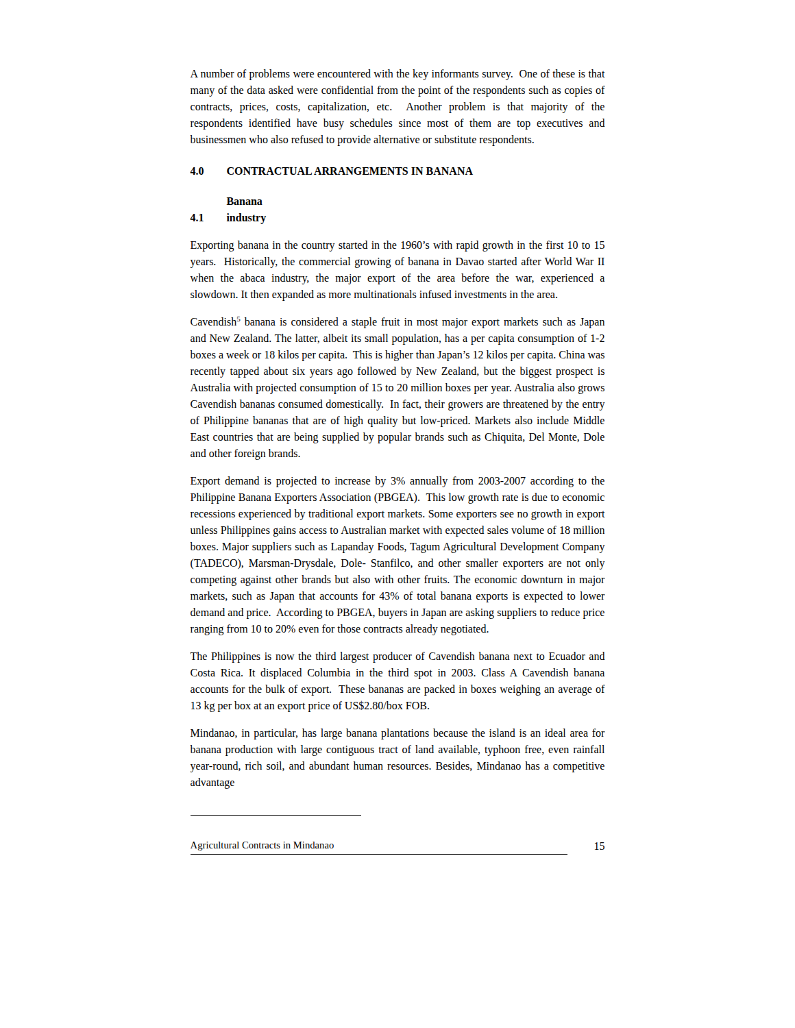A number of problems were encountered with the key informants survey. One of these is that many of the data asked were confidential from the point of the respondents such as copies of contracts, prices, costs, capitalization, etc. Another problem is that majority of the respondents identified have busy schedules since most of them are top executives and businessmen who also refused to provide alternative or substitute respondents.
4.0 CONTRACTUAL ARRANGEMENTS IN BANANA
4.1 Banana industry
Exporting banana in the country started in the 1960’s with rapid growth in the first 10 to 15 years. Historically, the commercial growing of banana in Davao started after World War II when the abaca industry, the major export of the area before the war, experienced a slowdown. It then expanded as more multinationals infused investments in the area.
Cavendish5 banana is considered a staple fruit in most major export markets such as Japan and New Zealand. The latter, albeit its small population, has a per capita consumption of 1-2 boxes a week or 18 kilos per capita. This is higher than Japan’s 12 kilos per capita. China was recently tapped about six years ago followed by New Zealand, but the biggest prospect is Australia with projected consumption of 15 to 20 million boxes per year. Australia also grows Cavendish bananas consumed domestically. In fact, their growers are threatened by the entry of Philippine bananas that are of high quality but low-priced. Markets also include Middle East countries that are being supplied by popular brands such as Chiquita, Del Monte, Dole and other foreign brands.
Export demand is projected to increase by 3% annually from 2003-2007 according to the Philippine Banana Exporters Association (PBGEA). This low growth rate is due to economic recessions experienced by traditional export markets. Some exporters see no growth in export unless Philippines gains access to Australian market with expected sales volume of 18 million boxes. Major suppliers such as Lapanday Foods, Tagum Agricultural Development Company (TADECO), Marsman-Drysdale, Dole- Stanfilco, and other smaller exporters are not only competing against other brands but also with other fruits. The economic downturn in major markets, such as Japan that accounts for 43% of total banana exports is expected to lower demand and price. According to PBGEA, buyers in Japan are asking suppliers to reduce price ranging from 10 to 20% even for those contracts already negotiated.
The Philippines is now the third largest producer of Cavendish banana next to Ecuador and Costa Rica. It displaced Columbia in the third spot in 2003. Class A Cavendish banana accounts for the bulk of export. These bananas are packed in boxes weighing an average of 13 kg per box at an export price of US$2.80/box FOB.
Mindanao, in particular, has large banana plantations because the island is an ideal area for banana production with large contiguous tract of land available, typhoon free, even rainfall year-round, rich soil, and abundant human resources. Besides, Mindanao has a competitive advantage
Agricultural Contracts in Mindanao 15